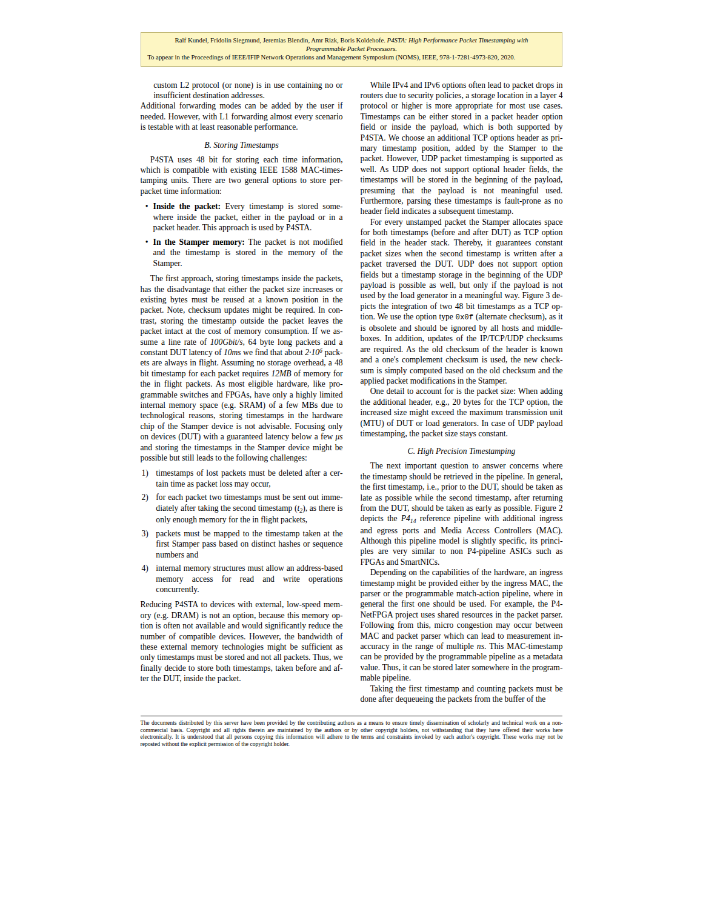Ralf Kundel, Fridolin Siegmund, Jeremias Blendin, Amr Rizk, Boris Koldehofe. P4STA: High Performance Packet Timestamping with
Programmable Packet Processors.
To appear in the Proceedings of IEEE/IFIP Network Operations and Management Symposium (NOMS), IEEE, 978-1-7281-4973-820, 2020.
custom L2 protocol (or none) is in use containing no or insufficient destination addresses.
Additional forwarding modes can be added by the user if needed. However, with L1 forwarding almost every scenario is testable with at least reasonable performance.
B. Storing Timestamps
P4STA uses 48 bit for storing each time information, which is compatible with existing IEEE 1588 MAC-timestamping units. There are two general options to store per-packet time information:
Inside the packet: Every timestamp is stored somewhere inside the packet, either in the payload or in a packet header. This approach is used by P4STA.
In the Stamper memory: The packet is not modified and the timestamp is stored in the memory of the Stamper.
The first approach, storing timestamps inside the packets, has the disadvantage that either the packet size increases or existing bytes must be reused at a known position in the packet. Note, checksum updates might be required. In contrast, storing the timestamp outside the packet leaves the packet intact at the cost of memory consumption. If we assume a line rate of 100Gbit/s, 64 byte long packets and a constant DUT latency of 10ms we find that about 2·106 packets are always in flight. Assuming no storage overhead, a 48 bit timestamp for each packet requires 12MB of memory for the in flight packets. As most eligible hardware, like programmable switches and FPGAs, have only a highly limited internal memory space (e.g. SRAM) of a few MBs due to technological reasons, storing timestamps in the hardware chip of the Stamper device is not advisable. Focusing only on devices (DUT) with a guaranteed latency below a few μs and storing the timestamps in the Stamper device might be possible but still leads to the following challenges:
timestamps of lost packets must be deleted after a certain time as packet loss may occur,
for each packet two timestamps must be sent out immediately after taking the second timestamp (t2), as there is only enough memory for the in flight packets,
packets must be mapped to the timestamp taken at the first Stamper pass based on distinct hashes or sequence numbers and
internal memory structures must allow an address-based memory access for read and write operations concurrently.
Reducing P4STA to devices with external, low-speed memory (e.g. DRAM) is not an option, because this memory option is often not available and would significantly reduce the number of compatible devices. However, the bandwidth of these external memory technologies might be sufficient as only timestamps must be stored and not all packets. Thus, we finally decide to store both timestamps, taken before and after the DUT, inside the packet.
While IPv4 and IPv6 options often lead to packet drops in routers due to security policies, a storage location in a layer 4 protocol or higher is more appropriate for most use cases. Timestamps can be either stored in a packet header option field or inside the payload, which is both supported by P4STA. We choose an additional TCP options header as primary timestamp position, added by the Stamper to the packet. However, UDP packet timestamping is supported as well. As UDP does not support optional header fields, the timestamps will be stored in the beginning of the payload, presuming that the payload is not meaningful used. Furthermore, parsing these timestamps is fault-prone as no header field indicates a subsequent timestamp.
For every unstamped packet the Stamper allocates space for both timestamps (before and after DUT) as TCP option field in the header stack. Thereby, it guarantees constant packet sizes when the second timestamp is written after a packet traversed the DUT. UDP does not support option fields but a timestamp storage in the beginning of the UDP payload is possible as well, but only if the payload is not used by the load generator in a meaningful way. Figure 3 depicts the integration of two 48 bit timestamps as a TCP option. We use the option type 0x0f (alternate checksum), as it is obsolete and should be ignored by all hosts and middleboxes. In addition, updates of the IP/TCP/UDP checksums are required. As the old checksum of the header is known and a one's complement checksum is used, the new checksum is simply computed based on the old checksum and the applied packet modifications in the Stamper.
One detail to account for is the packet size: When adding the additional header, e.g., 20 bytes for the TCP option, the increased size might exceed the maximum transmission unit (MTU) of DUT or load generators. In case of UDP payload timestamping, the packet size stays constant.
C. High Precision Timestamping
The next important question to answer concerns where the timestamp should be retrieved in the pipeline. In general, the first timestamp, i.e., prior to the DUT, should be taken as late as possible while the second timestamp, after returning from the DUT, should be taken as early as possible. Figure 2 depicts the P414 reference pipeline with additional ingress and egress ports and Media Access Controllers (MAC). Although this pipeline model is slightly specific, its principles are very similar to non P4-pipeline ASICs such as FPGAs and SmartNICs.
Depending on the capabilities of the hardware, an ingress timestamp might be provided either by the ingress MAC, the parser or the programmable match-action pipeline, where in general the first one should be used. For example, the P4-NetFPGA project uses shared resources in the packet parser. Following from this, micro congestion may occur between MAC and packet parser which can lead to measurement inaccuracy in the range of multiple ns. This MAC-timestamp can be provided by the programmable pipeline as a metadata value. Thus, it can be stored later somewhere in the programmable pipeline.
Taking the first timestamp and counting packets must be done after dequeueing the packets from the buffer of the
The documents distributed by this server have been provided by the contributing authors as a means to ensure timely dissemination of scholarly and technical work on a non-commercial basis. Copyright and all rights therein are maintained by the authors or by other copyright holders, not withstanding that they have offered their works here electronically. It is understood that all persons copying this information will adhere to the terms and constraints invoked by each author's copyright. These works may not be reposted without the explicit permission of the copyright holder.